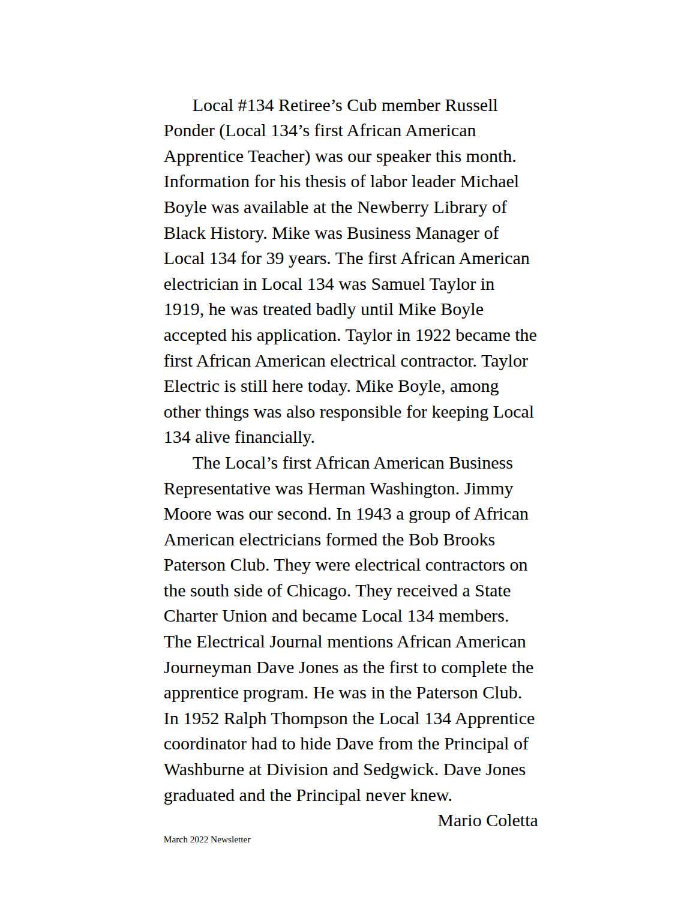Local #134 Retiree’s Cub member Russell Ponder (Local 134’s first African American Apprentice Teacher) was our speaker this month. Information for his thesis of labor leader Michael Boyle was available at the Newberry Library of Black History. Mike was Business Manager of Local 134 for 39 years. The first African American electrician in Local 134 was Samuel Taylor in 1919, he was treated badly until Mike Boyle accepted his application. Taylor in 1922 became the first African American electrical contractor. Taylor Electric is still here today. Mike Boyle, among other things was also responsible for keeping Local 134 alive financially.
The Local’s first African American Business Representative was Herman Washington. Jimmy Moore was our second. In 1943 a group of African American electricians formed the Bob Brooks Paterson Club. They were electrical contractors on the south side of Chicago. They received a State Charter Union and became Local 134 members. The Electrical Journal mentions African American Journeyman Dave Jones as the first to complete the apprentice program. He was in the Paterson Club. In 1952 Ralph Thompson the Local 134 Apprentice coordinator had to hide Dave from the Principal of Washburne at Division and Sedgwick. Dave Jones graduated and the Principal never knew.
Mario Coletta
March 2022 Newsletter